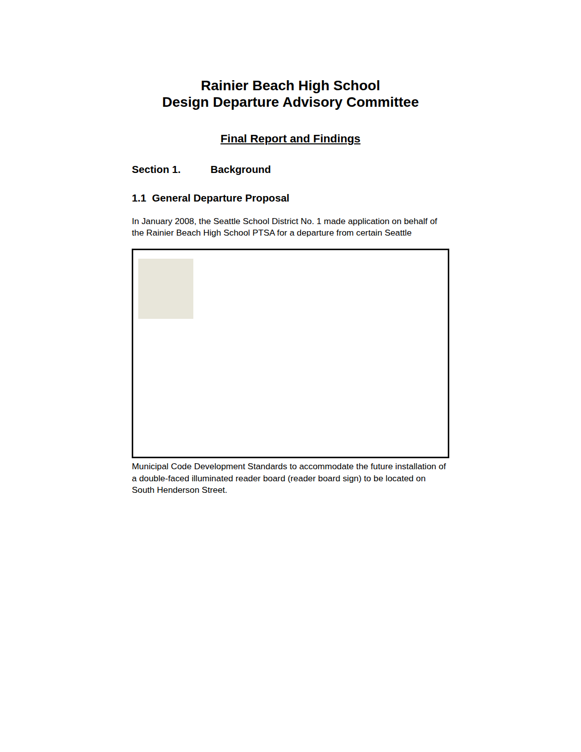Rainier Beach High School
Design Departure Advisory Committee
Final Report and Findings
Section 1. Background
1.1 General Departure Proposal
In January 2008, the Seattle School District No. 1 made application on behalf of the Rainier Beach High School PTSA for a departure from certain Seattle
Municipal Code Development Standards to accommodate the future installation of a double-faced illuminated reader board (reader board sign) to be located on South Henderson Street.